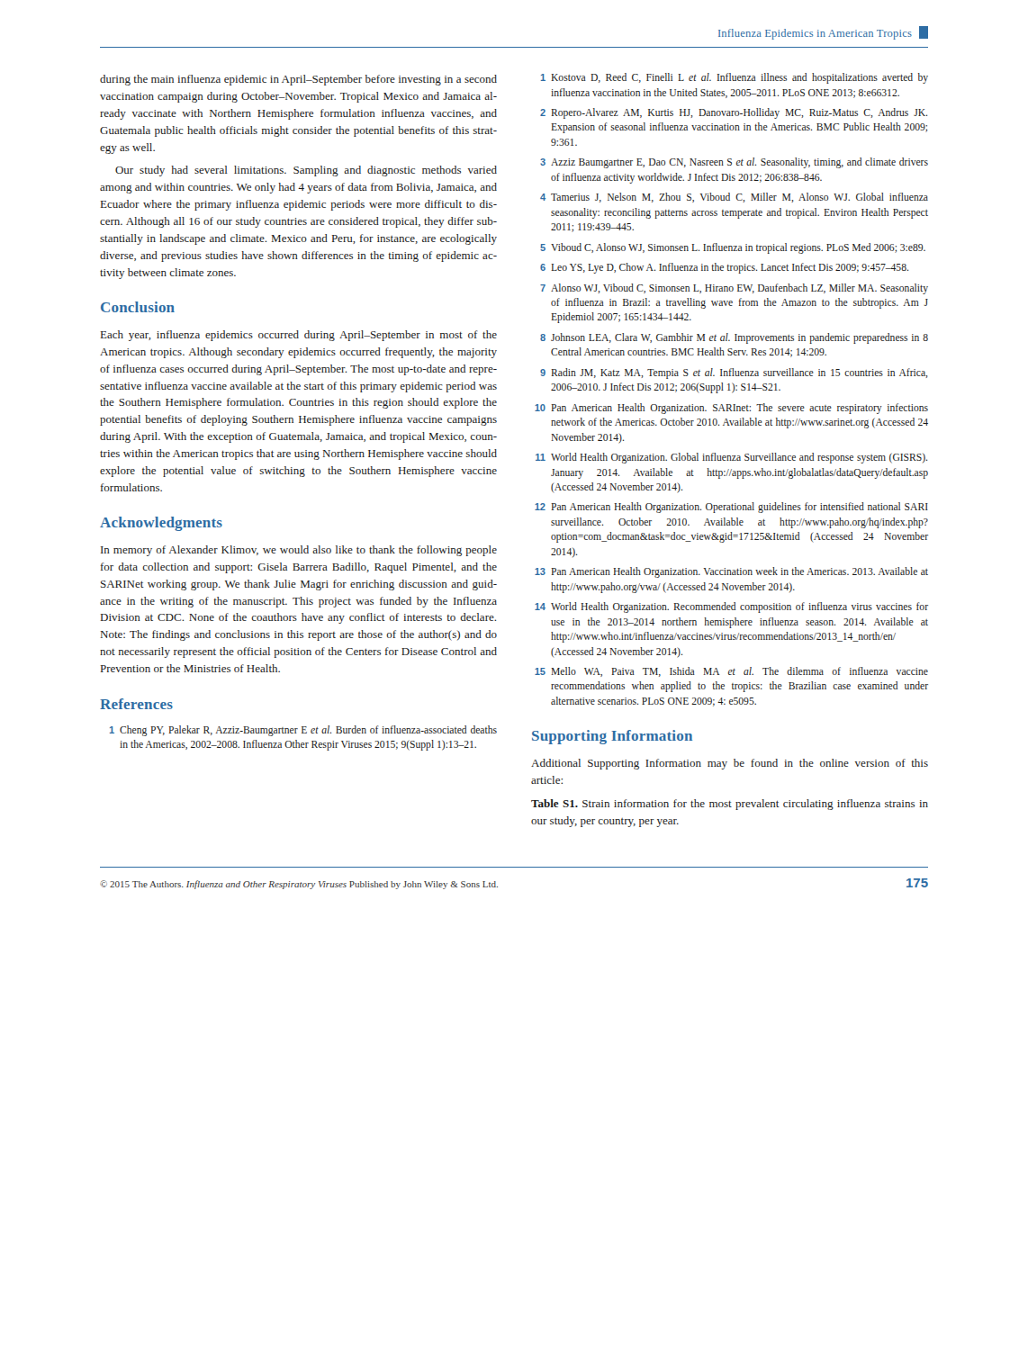Influenza Epidemics in American Tropics
during the main influenza epidemic in April–September before investing in a second vaccination campaign during October–November. Tropical Mexico and Jamaica already vaccinate with Northern Hemisphere formulation influenza vaccines, and Guatemala public health officials might consider the potential benefits of this strategy as well.
Our study had several limitations. Sampling and diagnostic methods varied among and within countries. We only had 4 years of data from Bolivia, Jamaica, and Ecuador where the primary influenza epidemic periods were more difficult to discern. Although all 16 of our study countries are considered tropical, they differ substantially in landscape and climate. Mexico and Peru, for instance, are ecologically diverse, and previous studies have shown differences in the timing of epidemic activity between climate zones.
Conclusion
Each year, influenza epidemics occurred during April–September in most of the American tropics. Although secondary epidemics occurred frequently, the majority of influenza cases occurred during April–September. The most up-to-date and representative influenza vaccine available at the start of this primary epidemic period was the Southern Hemisphere formulation. Countries in this region should explore the potential benefits of deploying Southern Hemisphere influenza vaccine campaigns during April. With the exception of Guatemala, Jamaica, and tropical Mexico, countries within the American tropics that are using Northern Hemisphere vaccine should explore the potential value of switching to the Southern Hemisphere vaccine formulations.
Acknowledgments
In memory of Alexander Klimov, we would also like to thank the following people for data collection and support: Gisela Barrera Badillo, Raquel Pimentel, and the SARINet working group. We thank Julie Magri for enriching discussion and guidance in the writing of the manuscript. This project was funded by the Influenza Division at CDC. None of the coauthors have any conflict of interests to declare. Note: The findings and conclusions in this report are those of the author(s) and do not necessarily represent the official position of the Centers for Disease Control and Prevention or the Ministries of Health.
References
Cheng PY, Palekar R, Azziz-Baumgartner E et al. Burden of influenza-associated deaths in the Americas, 2002–2008. Influenza Other Respir Viruses 2015; 9(Suppl 1):13–21.
Kostova D, Reed C, Finelli L et al. Influenza illness and hospitalizations averted by influenza vaccination in the United States, 2005–2011. PLoS ONE 2013; 8:e66312.
Ropero-Alvarez AM, Kurtis HJ, Danovaro-Holliday MC, Ruiz-Matus C, Andrus JK. Expansion of seasonal influenza vaccination in the Americas. BMC Public Health 2009; 9:361.
Azziz Baumgartner E, Dao CN, Nasreen S et al. Seasonality, timing, and climate drivers of influenza activity worldwide. J Infect Dis 2012; 206:838–846.
Tamerius J, Nelson M, Zhou S, Viboud C, Miller M, Alonso WJ. Global influenza seasonality: reconciling patterns across temperate and tropical. Environ Health Perspect 2011; 119:439–445.
Viboud C, Alonso WJ, Simonsen L. Influenza in tropical regions. PLoS Med 2006; 3:e89.
Leo YS, Lye D, Chow A. Influenza in the tropics. Lancet Infect Dis 2009; 9:457–458.
Alonso WJ, Viboud C, Simonsen L, Hirano EW, Daufenbach LZ, Miller MA. Seasonality of influenza in Brazil: a travelling wave from the Amazon to the subtropics. Am J Epidemiol 2007; 165:1434–1442.
Johnson LEA, Clara W, Gambhir M et al. Improvements in pandemic preparedness in 8 Central American countries. BMC Health Serv. Res 2014; 14:209.
Radin JM, Katz MA, Tempia S et al. Influenza surveillance in 15 countries in Africa, 2006–2010. J Infect Dis 2012; 206(Suppl 1): S14–S21.
Pan American Health Organization. SARInet: The severe acute respiratory infections network of the Americas. October 2010. Available at http://www.sarinet.org (Accessed 24 November 2014).
World Health Organization. Global influenza Surveillance and response system (GISRS). January 2014. Available at http://apps.who.int/globalatlas/dataQuery/default.asp (Accessed 24 November 2014).
Pan American Health Organization. Operational guidelines for intensified national SARI surveillance. October 2010. Available at http://www.paho.org/hq/index.php?option=com_docman&task=doc_view&gid=17125&Itemid (Accessed 24 November 2014).
Pan American Health Organization. Vaccination week in the Americas. 2013. Available at http://www.paho.org/vwa/ (Accessed 24 November 2014).
World Health Organization. Recommended composition of influenza virus vaccines for use in the 2013–2014 northern hemisphere influenza season. 2014. Available at http://www.who.int/influenza/vaccines/virus/recommendations/2013_14_north/en/ (Accessed 24 November 2014).
Mello WA, Paiva TM, Ishida MA et al. The dilemma of influenza vaccine recommendations when applied to the tropics: the Brazilian case examined under alternative scenarios. PLoS ONE 2009; 4: e5095.
Supporting Information
Additional Supporting Information may be found in the online version of this article:
Table S1. Strain information for the most prevalent circulating influenza strains in our study, per country, per year.
© 2015 The Authors. Influenza and Other Respiratory Viruses Published by John Wiley & Sons Ltd.
175